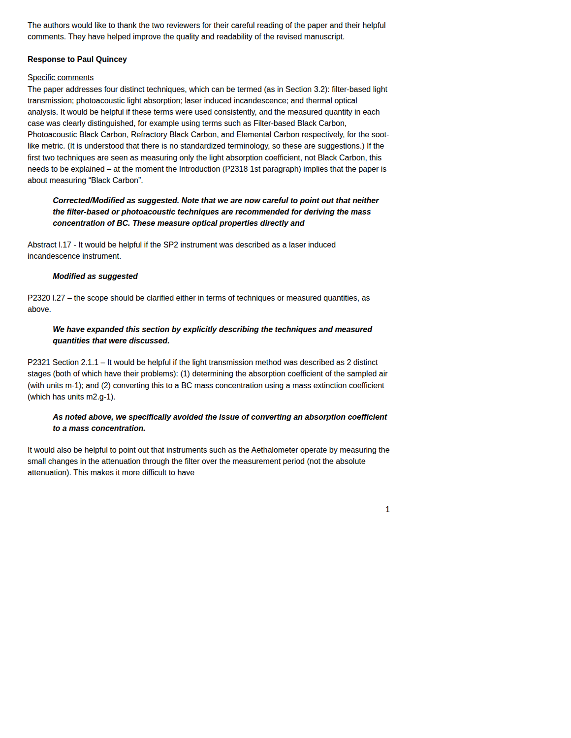The authors would like to thank the two reviewers for their careful reading of the paper and their helpful comments. They have helped improve the quality and readability of the revised manuscript.
Response to Paul Quincey
Specific comments
The paper addresses four distinct techniques, which can be termed (as in Section 3.2): filter-based light transmission; photoacoustic light absorption; laser induced incandescence; and thermal optical analysis. It would be helpful if these terms were used consistently, and the measured quantity in each case was clearly distinguished, for example using terms such as Filter-based Black Carbon, Photoacoustic Black Carbon, Refractory Black Carbon, and Elemental Carbon respectively, for the soot-like metric. (It is understood that there is no standardized terminology, so these are suggestions.) If the first two techniques are seen as measuring only the light absorption coefficient, not Black Carbon, this needs to be explained – at the moment the Introduction (P2318 1st paragraph) implies that the paper is about measuring “Black Carbon”.
Corrected/Modified as suggested. Note that we are now careful to point out that neither the filter-based or photoacoustic techniques are recommended for deriving the mass concentration of BC. These measure optical properties directly and
Abstract l.17 - It would be helpful if the SP2 instrument was described as a laser induced incandescence instrument.
Modified as suggested
P2320 l.27 – the scope should be clarified either in terms of techniques or measured quantities, as above.
We have expanded this section by explicitly describing the techniques and measured quantities that were discussed.
P2321 Section 2.1.1 – It would be helpful if the light transmission method was described as 2 distinct stages (both of which have their problems): (1) determining the absorption coefficient of the sampled air (with units m-1); and (2) converting this to a BC mass concentration using a mass extinction coefficient (which has units m2.g-1).
As noted above, we specifically avoided the issue of converting an absorption coefficient to a mass concentration.
It would also be helpful to point out that instruments such as the Aethalometer operate by measuring the small changes in the attenuation through the filter over the measurement period (not the absolute attenuation). This makes it more difficult to have
1